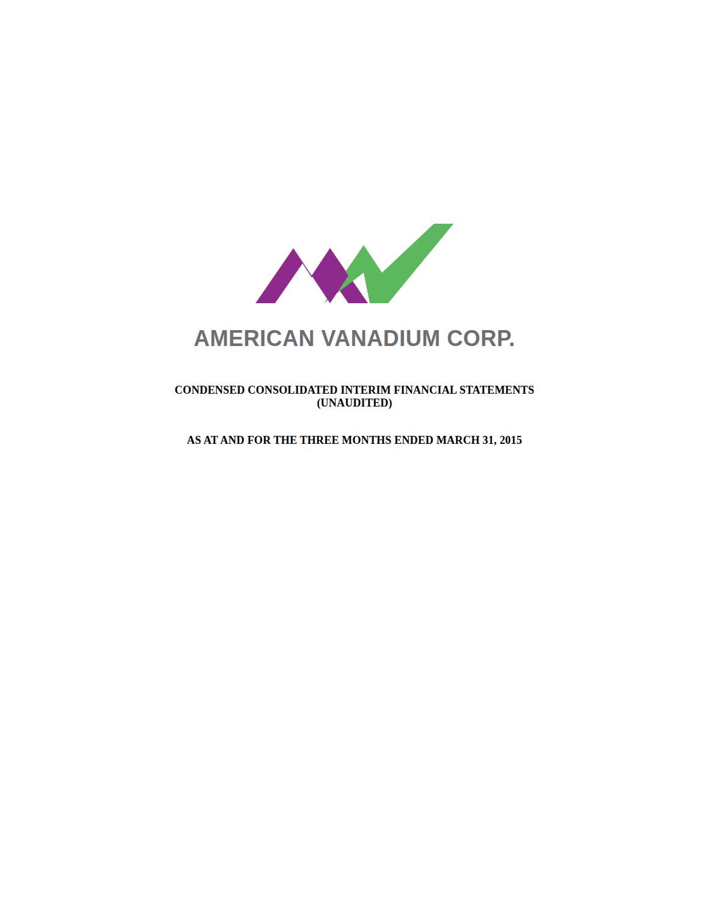AMERICAN VANADIUM CORP.
CONDENSED CONSOLIDATED INTERIM FINANCIAL STATEMENTS (UNAUDITED)
AS AT AND FOR THE THREE MONTHS ENDED MARCH 31, 2015